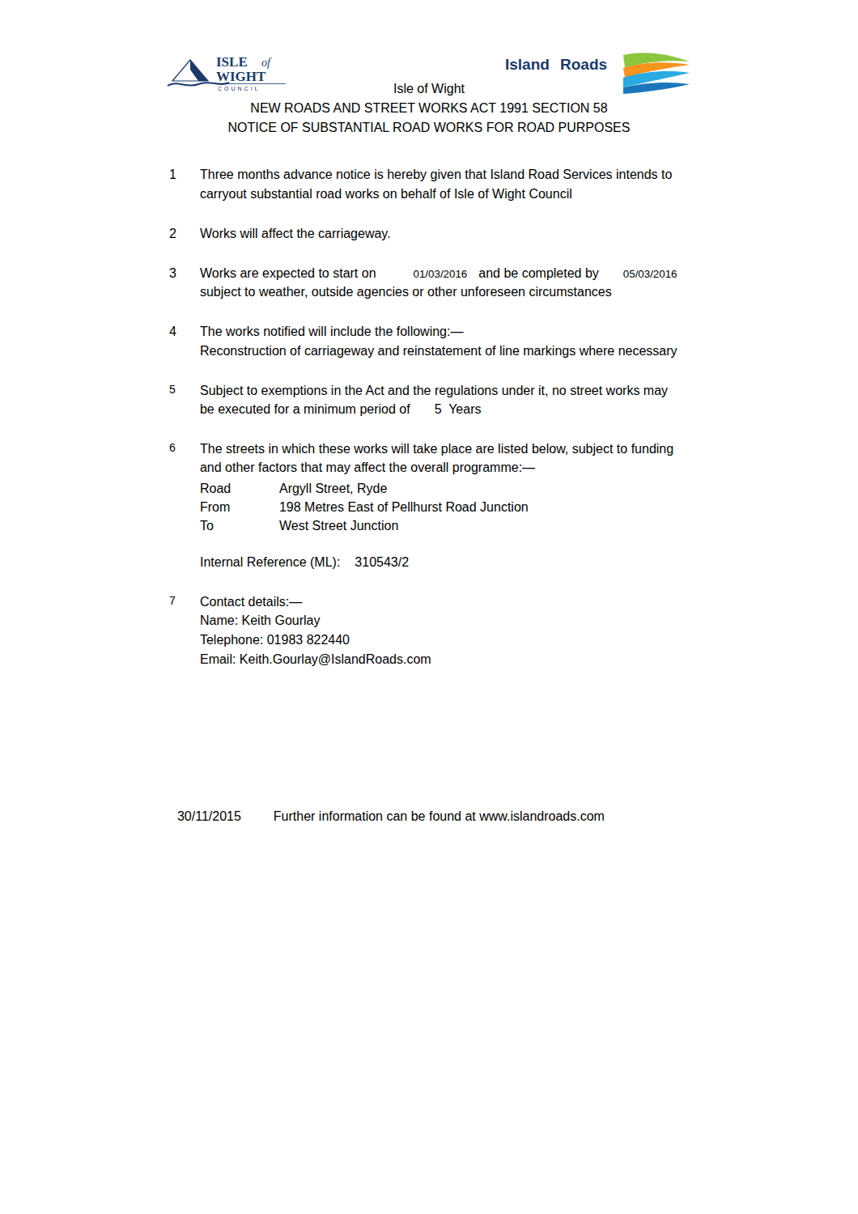ISLE of WIGHT COUNCIL Island Roads
Isle of Wight
NEW ROADS AND STREET WORKS ACT 1991 SECTION 58
NOTICE OF SUBSTANTIAL ROAD WORKS FOR ROAD PURPOSES
1 Three months advance notice is hereby given that Island Road Services intends to carryout substantial road works on behalf of Isle of Wight Council
2 Works will affect the carriageway.
3 Works are expected to start on 01/03/2016 and be completed by 05/03/2016
subject to weather, outside agencies or other unforeseen circumstances
4 The works notified will include the following:—
Reconstruction of carriageway and reinstatement of line markings where necessary
5 Subject to exemptions in the Act and the regulations under it, no street works may
be executed for a minimum period of 5 Years
6 The streets in which these works will take place are listed below, subject to funding and other factors that may affect the overall programme:—
| Road | Argyll Street, Ryde |
| From | 198 Metres East of Pellhurst Road Junction |
| To | West Street Junction |
Internal Reference (ML): 310543/2
7 Contact details:—
Name: Keith Gourlay
Telephone: 01983 822440
Email: Keith.Gourlay@IslandRoads.com
30/11/2015 Further information can be found at www.islandroads.com